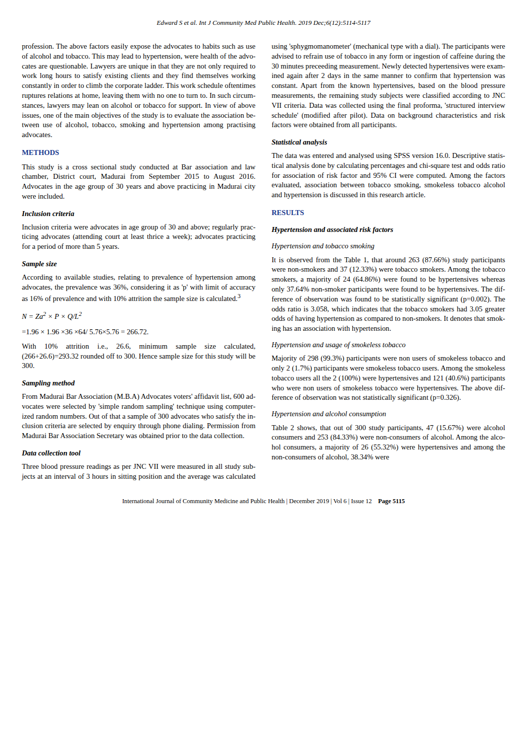Edward S et al. Int J Community Med Public Health. 2019 Dec;6(12):5114-5117
profession. The above factors easily expose the advocates to habits such as use of alcohol and tobacco. This may lead to hypertension, were health of the advocates are questionable. Lawyers are unique in that they are not only required to work long hours to satisfy existing clients and they find themselves working constantly in order to climb the corporate ladder. This work schedule oftentimes ruptures relations at home, leaving them with no one to turn to. In such circumstances, lawyers may lean on alcohol or tobacco for support. In view of above issues, one of the main objectives of the study is to evaluate the association between use of alcohol, tobacco, smoking and hypertension among practising advocates.
Methods
This study is a cross sectional study conducted at Bar association and law chamber, District court, Madurai from September 2015 to August 2016. Advocates in the age group of 30 years and above practicing in Madurai city were included.
Inclusion criteria
Inclusion criteria were advocates in age group of 30 and above; regularly practicing advocates (attending court at least thrice a week); advocates practicing for a period of more than 5 years.
Sample size
According to available studies, relating to prevalence of hypertension among advocates, the prevalence was 36%, considering it as 'p' with limit of accuracy as 16% of prevalence and with 10% attrition the sample size is calculated.3
N = Za2 × P × Q/L2
=1.96 × 1.96 ×36 ×64/ 5.76×5.76 = 266.72.
With 10% attrition i.e., 26.6, minimum sample size calculated, (266+26.6)=293.32 rounded off to 300. Hence sample size for this study will be 300.
Sampling method
From Madurai Bar Association (M.B.A) Advocates voters' affidavit list, 600 advocates were selected by 'simple random sampling' technique using computerized random numbers. Out of that a sample of 300 advocates who satisfy the inclusion criteria are selected by enquiry through phone dialing. Permission from Madurai Bar Association Secretary was obtained prior to the data collection.
Data collection tool
Three blood pressure readings as per JNC VII were measured in all study subjects at an interval of 3 hours in sitting position and the average was calculated using 'sphygmomanometer' (mechanical type with a dial). The participants were advised to refrain use of tobacco in any form or ingestion of caffeine during the 30 minutes preceeding measurement. Newly detected hypertensives were examined again after 2 days in the same manner to confirm that hypertension was constant. Apart from the known hypertensives, based on the blood pressure measurements, the remaining study subjects were classified according to JNC VII criteria. Data was collected using the final proforma, 'structured interview schedule' (modified after pilot). Data on background characteristics and risk factors were obtained from all participants.
Statistical analysis
The data was entered and analysed using SPSS version 16.0. Descriptive statistical analysis done by calculating percentages and chi-square test and odds ratio for association of risk factor and 95% CI were computed. Among the factors evaluated, association between tobacco smoking, smokeless tobacco alcohol and hypertension is discussed in this research article.
Results
Hypertension and associated risk factors
Hypertension and tobacco smoking
It is observed from the Table 1, that around 263 (87.66%) study participants were non-smokers and 37 (12.33%) were tobacco smokers. Among the tobacco smokers, a majority of 24 (64.86%) were found to be hypertensives whereas only 37.64% non-smoker participants were found to be hypertensives. The difference of observation was found to be statistically significant (p=0.002). The odds ratio is 3.058, which indicates that the tobacco smokers had 3.05 greater odds of having hypertension as compared to non-smokers. It denotes that smoking has an association with hypertension.
Hypertension and usage of smokeless tobacco
Majority of 298 (99.3%) participants were non users of smokeless tobacco and only 2 (1.7%) participants were smokeless tobacco users. Among the smokeless tobacco users all the 2 (100%) were hypertensives and 121 (40.6%) participants who were non users of smokeless tobacco were hypertensives. The above difference of observation was not statistically significant (p=0.326).
Hypertension and alcohol consumption
Table 2 shows, that out of 300 study participants, 47 (15.67%) were alcohol consumers and 253 (84.33%) were non-consumers of alcohol. Among the alcohol consumers, a majority of 26 (55.32%) were hypertensives and among the non-consumers of alcohol, 38.34% were
International Journal of Community Medicine and Public Health | December 2019 | Vol 6 | Issue 12 Page 5115